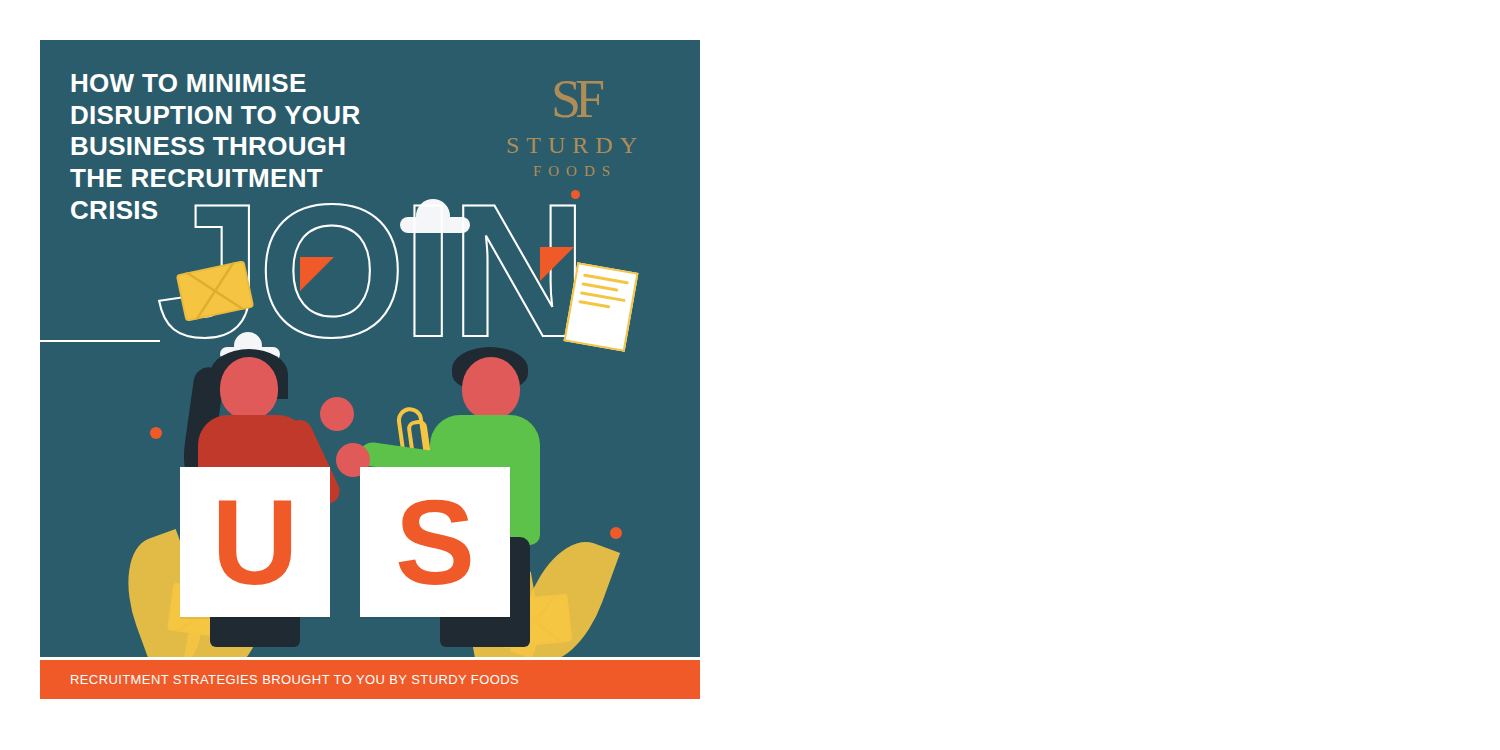How to minimise disruption to your business through the recruitment crisis
SF
STURDY
FOODS
JOIN
U
S
Recruitment strategies brought to you by Sturdy Foods